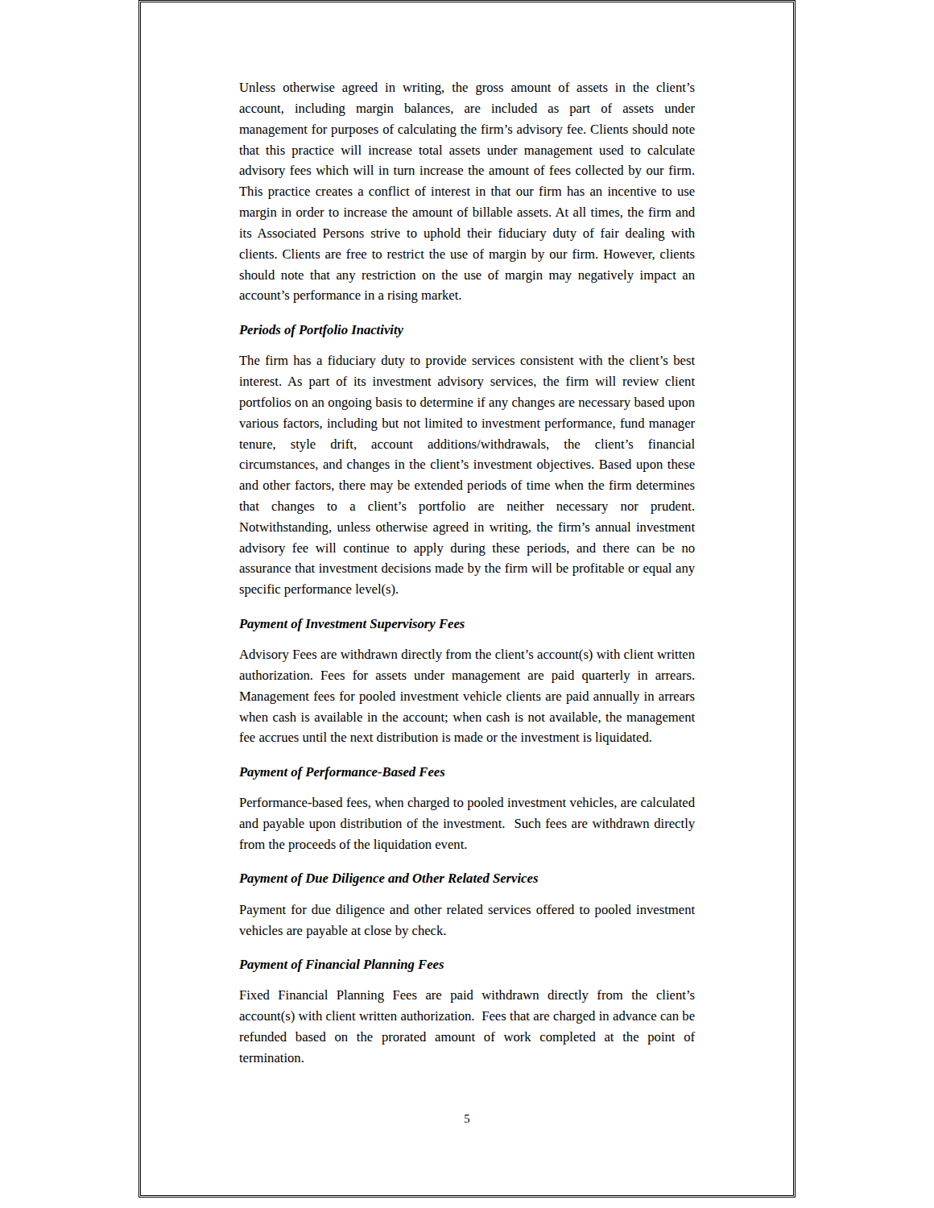Unless otherwise agreed in writing, the gross amount of assets in the client’s account, including margin balances, are included as part of assets under management for purposes of calculating the firm’s advisory fee. Clients should note that this practice will increase total assets under management used to calculate advisory fees which will in turn increase the amount of fees collected by our firm. This practice creates a conflict of interest in that our firm has an incentive to use margin in order to increase the amount of billable assets. At all times, the firm and its Associated Persons strive to uphold their fiduciary duty of fair dealing with clients. Clients are free to restrict the use of margin by our firm. However, clients should note that any restriction on the use of margin may negatively impact an account’s performance in a rising market.
Periods of Portfolio Inactivity
The firm has a fiduciary duty to provide services consistent with the client’s best interest. As part of its investment advisory services, the firm will review client portfolios on an ongoing basis to determine if any changes are necessary based upon various factors, including but not limited to investment performance, fund manager tenure, style drift, account additions/withdrawals, the client’s financial circumstances, and changes in the client’s investment objectives. Based upon these and other factors, there may be extended periods of time when the firm determines that changes to a client’s portfolio are neither necessary nor prudent. Notwithstanding, unless otherwise agreed in writing, the firm’s annual investment advisory fee will continue to apply during these periods, and there can be no assurance that investment decisions made by the firm will be profitable or equal any specific performance level(s).
Payment of Investment Supervisory Fees
Advisory Fees are withdrawn directly from the client’s account(s) with client written authorization. Fees for assets under management are paid quarterly in arrears. Management fees for pooled investment vehicle clients are paid annually in arrears when cash is available in the account; when cash is not available, the management fee accrues until the next distribution is made or the investment is liquidated.
Payment of Performance-Based Fees
Performance-based fees, when charged to pooled investment vehicles, are calculated and payable upon distribution of the investment. Such fees are withdrawn directly from the proceeds of the liquidation event.
Payment of Due Diligence and Other Related Services
Payment for due diligence and other related services offered to pooled investment vehicles are payable at close by check.
Payment of Financial Planning Fees
Fixed Financial Planning Fees are paid withdrawn directly from the client’s account(s) with client written authorization. Fees that are charged in advance can be refunded based on the prorated amount of work completed at the point of termination.
5